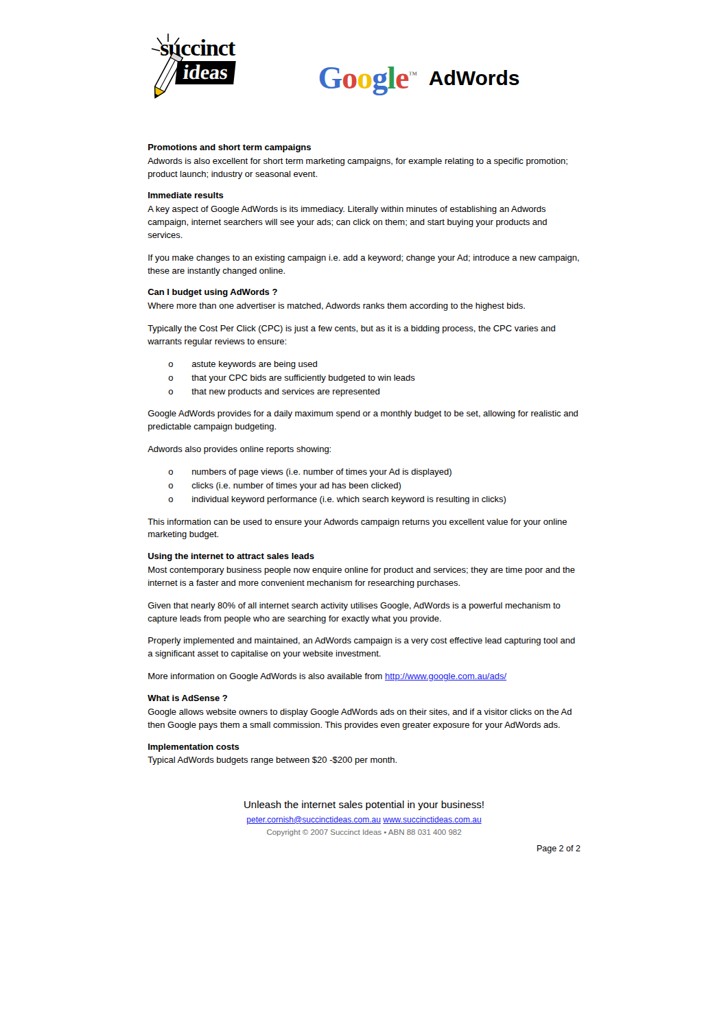succinct
ideas
Google™ AdWords
Promotions and short term campaigns
Adwords is also excellent for short term marketing campaigns, for example relating to a specific promotion; product launch; industry or seasonal event.
Immediate results
A key aspect of Google AdWords is its immediacy. Literally within minutes of establishing an Adwords campaign, internet searchers will see your ads; can click on them; and start buying your products and services.
If you make changes to an existing campaign i.e. add a keyword; change your Ad; introduce a new campaign, these are instantly changed online.
Can I budget using AdWords ?
Where more than one advertiser is matched, Adwords ranks them according to the highest bids.
Typically the Cost Per Click (CPC) is just a few cents, but as it is a bidding process, the CPC varies and warrants regular reviews to ensure:
astute keywords are being used
that your CPC bids are sufficiently budgeted to win leads
that new products and services are represented
Google AdWords provides for a daily maximum spend or a monthly budget to be set, allowing for realistic and predictable campaign budgeting.
Adwords also provides online reports showing:
numbers of page views (i.e. number of times your Ad is displayed)
clicks (i.e. number of times your ad has been clicked)
individual keyword performance (i.e. which search keyword is resulting in clicks)
This information can be used to ensure your Adwords campaign returns you excellent value for your online marketing budget.
Using the internet to attract sales leads
Most contemporary business people now enquire online for product and services; they are time poor and the internet is a faster and more convenient mechanism for researching purchases.
Given that nearly 80% of all internet search activity utilises Google, AdWords is a powerful mechanism to capture leads from people who are searching for exactly what you provide.
Properly implemented and maintained, an AdWords campaign is a very cost effective lead capturing tool and a significant asset to capitalise on your website investment.
More information on Google AdWords is also available from http://www.google.com.au/ads/
What is AdSense ?
Google allows website owners to display Google AdWords ads on their sites, and if a visitor clicks on the Ad then Google pays them a small commission. This provides even greater exposure for your AdWords ads.
Implementation costs
Typical AdWords budgets range between $20 -$200 per month.
Unleash the internet sales potential in your business!
peter.cornish@succinctideas.com.au www.succinctideas.com.au
Copyright © 2007 Succinct Ideas • ABN 88 031 400 982
Page 2 of 2